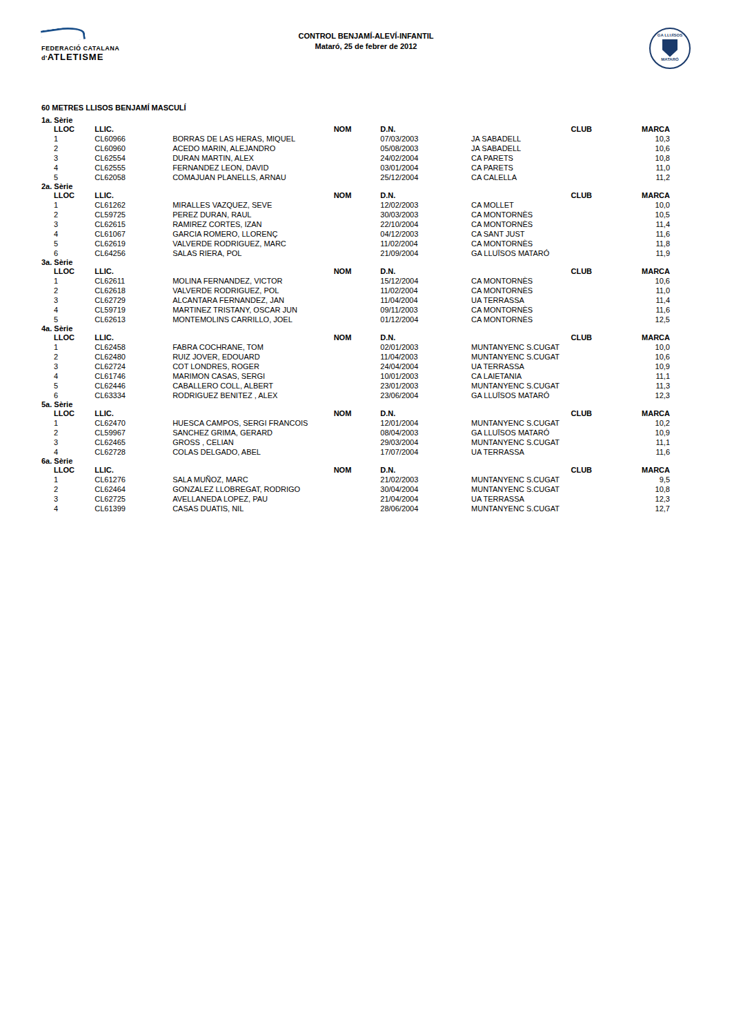FEDERACIÓ CATALANA d'ATLETISME
CONTROL BENJAMÍ-ALEVÍ-INFANTIL
Mataró, 25 de febrer de 2012
GA LLUÏSOS MATARÓ
60 METRES LLISOS BENJAMÍ MASCULÍ
1a. Sèrie
| LLOC | LLIC. | NOM | D.N. | CLUB | MARCA |
| --- | --- | --- | --- | --- | --- |
| 1 | CL60966 | BORRAS DE LAS HERAS, MIQUEL | 07/03/2003 | JA SABADELL | 10,3 |
| 2 | CL60960 | ACEDO MARIN, ALEJANDRO | 05/08/2003 | JA SABADELL | 10,6 |
| 3 | CL62554 | DURAN MARTIN, ALEX | 24/02/2004 | CA PARETS | 10,8 |
| 4 | CL62555 | FERNANDEZ LEON, DAVID | 03/01/2004 | CA PARETS | 11,0 |
| 5 | CL62058 | COMAJUAN PLANELLS, ARNAU | 25/12/2004 | CA CALELLA | 11,2 |
2a. Sèrie
| LLOC | LLIC. | NOM | D.N. | CLUB | MARCA |
| --- | --- | --- | --- | --- | --- |
| 1 | CL61262 | MIRALLES VAZQUEZ, SEVE | 12/02/2003 | CA MOLLET | 10,0 |
| 2 | CL59725 | PEREZ DURAN, RAUL | 30/03/2003 | CA MONTORNÈS | 10,5 |
| 3 | CL62615 | RAMIREZ CORTES, IZAN | 22/10/2004 | CA MONTORNÈS | 11,4 |
| 4 | CL61067 | GARCIA ROMERO, LLORENÇ | 04/12/2003 | CA SANT JUST | 11,6 |
| 5 | CL62619 | VALVERDE RODRIGUEZ, MARC | 11/02/2004 | CA MONTORNÈS | 11,8 |
| 6 | CL64256 | SALAS RIERA, POL | 21/09/2004 | GA LLUÏSOS MATARÓ | 11,9 |
3a. Sèrie
| LLOC | LLIC. | NOM | D.N. | CLUB | MARCA |
| --- | --- | --- | --- | --- | --- |
| 1 | CL62611 | MOLINA FERNANDEZ, VICTOR | 15/12/2004 | CA MONTORNÈS | 10,6 |
| 2 | CL62618 | VALVERDE RODRIGUEZ, POL | 11/02/2004 | CA MONTORNÈS | 11,0 |
| 3 | CL62729 | ALCANTARA FERNANDEZ, JAN | 11/04/2004 | UA TERRASSA | 11,4 |
| 4 | CL59719 | MARTINEZ TRISTANY, OSCAR JUN | 09/11/2003 | CA MONTORNÈS | 11,6 |
| 5 | CL62613 | MONTEMOLINS CARRILLO, JOEL | 01/12/2004 | CA MONTORNÈS | 12,5 |
4a. Sèrie
| LLOC | LLIC. | NOM | D.N. | CLUB | MARCA |
| --- | --- | --- | --- | --- | --- |
| 1 | CL62458 | FABRA COCHRANE, TOM | 02/01/2003 | MUNTANYENC S.CUGAT | 10,0 |
| 2 | CL62480 | RUIZ JOVER, EDOUARD | 11/04/2003 | MUNTANYENC S.CUGAT | 10,6 |
| 3 | CL62724 | COT LONDRES, ROGER | 24/04/2004 | UA TERRASSA | 10,9 |
| 4 | CL61746 | MARIMON CASAS, SERGI | 10/01/2003 | CA LAIETANIA | 11,1 |
| 5 | CL62446 | CABALLERO COLL, ALBERT | 23/01/2003 | MUNTANYENC S.CUGAT | 11,3 |
| 6 | CL63334 | RODRIGUEZ BENITEZ , ALEX | 23/06/2004 | GA LLUÏSOS MATARÓ | 12,3 |
5a. Sèrie
| LLOC | LLIC. | NOM | D.N. | CLUB | MARCA |
| --- | --- | --- | --- | --- | --- |
| 1 | CL62470 | HUESCA CAMPOS, SERGI FRANCOIS | 12/01/2004 | MUNTANYENC S.CUGAT | 10,2 |
| 2 | CL59967 | SANCHEZ GRIMA, GERARD | 08/04/2003 | GA LLUÏSOS MATARÓ | 10,9 |
| 3 | CL62465 | GROSS , CELIAN | 29/03/2004 | MUNTANYENC S.CUGAT | 11,1 |
| 4 | CL62728 | COLAS DELGADO, ABEL | 17/07/2004 | UA TERRASSA | 11,6 |
6a. Sèrie
| LLOC | LLIC. | NOM | D.N. | CLUB | MARCA |
| --- | --- | --- | --- | --- | --- |
| 1 | CL61276 | SALA MUÑOZ, MARC | 21/02/2003 | MUNTANYENC S.CUGAT | 9,5 |
| 2 | CL62464 | GONZALEZ LLOBREGAT, RODRIGO | 30/04/2004 | MUNTANYENC S.CUGAT | 10,8 |
| 3 | CL62725 | AVELLANEDA LOPEZ, PAU | 21/04/2004 | UA TERRASSA | 12,3 |
| 4 | CL61399 | CASAS DUATIS, NIL | 28/06/2004 | MUNTANYENC S.CUGAT | 12,7 |